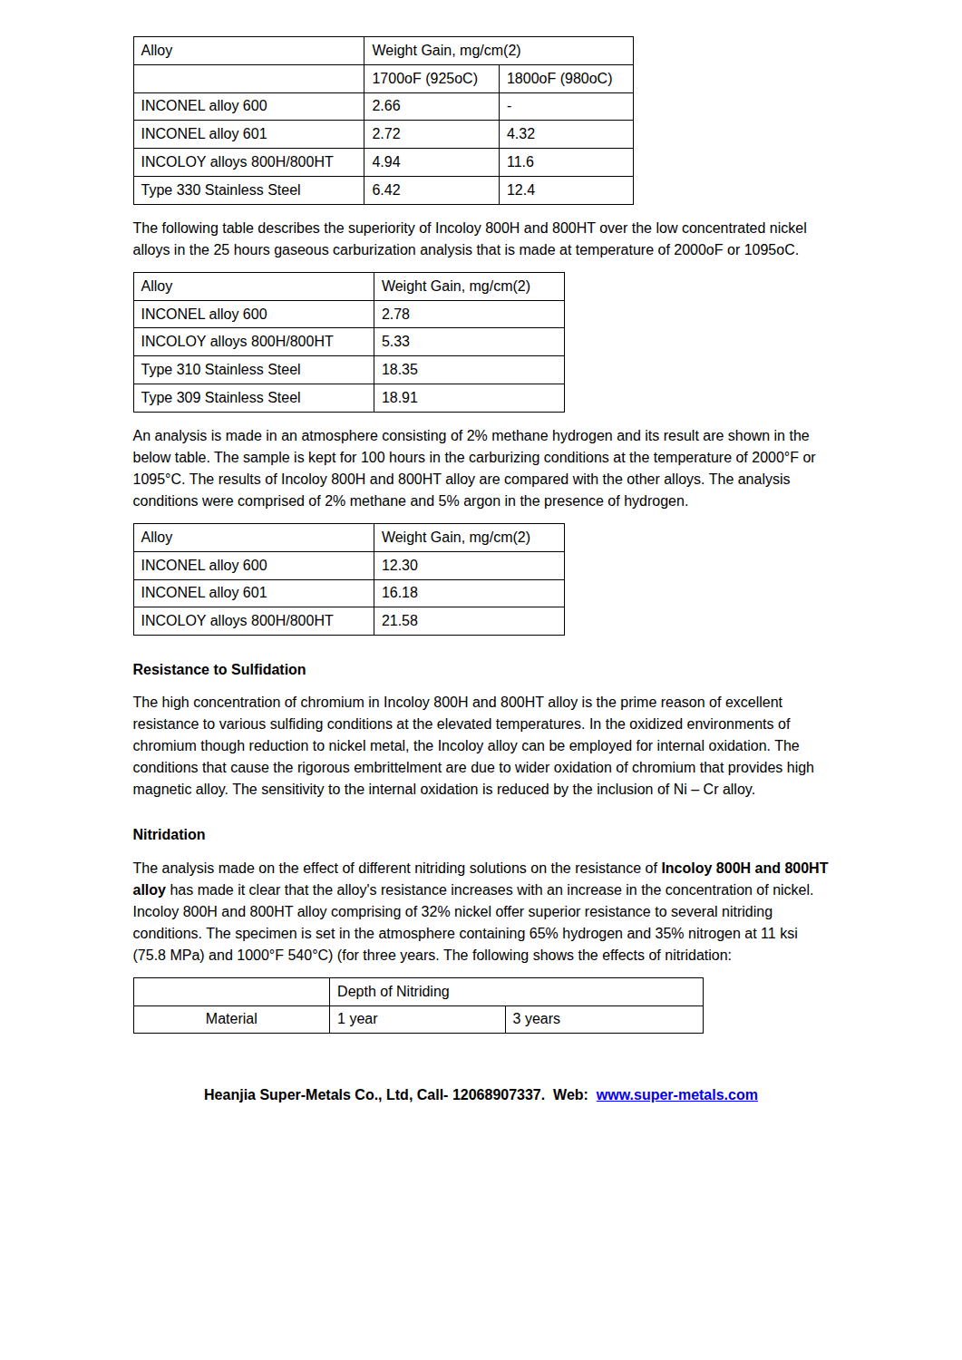| Alloy | Weight Gain, mg/cm(2) |
| | 1700oF (925oC) | 1800oF (980oC) |
| INCONEL alloy 600 | 2.66 | - |
| INCONEL alloy 601 | 2.72 | 4.32 |
| INCOLOY alloys 800H/800HT | 4.94 | 11.6 |
| Type 330 Stainless Steel | 6.42 | 12.4 |
The following table describes the superiority of Incoloy 800H and 800HT over the low concentrated nickel alloys in the 25 hours gaseous carburization analysis that is made at temperature of 2000oF or 1095oC.
| Alloy | Weight Gain, mg/cm(2) |
| INCONEL alloy 600 | 2.78 |
| INCOLOY alloys 800H/800HT | 5.33 |
| Type 310 Stainless Steel | 18.35 |
| Type 309 Stainless Steel | 18.91 |
An analysis is made in an atmosphere consisting of 2% methane hydrogen and its result are shown in the below table. The sample is kept for 100 hours in the carburizing conditions at the temperature of 2000°F or 1095°C. The results of Incoloy 800H and 800HT alloy are compared with the other alloys. The analysis conditions were comprised of 2% methane and 5% argon in the presence of hydrogen.
| Alloy | Weight Gain, mg/cm(2) |
| INCONEL alloy 600 | 12.30 |
| INCONEL alloy 601 | 16.18 |
| INCOLOY alloys 800H/800HT | 21.58 |
Resistance to Sulfidation
The high concentration of chromium in Incoloy 800H and 800HT alloy is the prime reason of excellent resistance to various sulfiding conditions at the elevated temperatures. In the oxidized environments of chromium though reduction to nickel metal, the Incoloy alloy can be employed for internal oxidation. The conditions that cause the rigorous embrittelment are due to wider oxidation of chromium that provides high magnetic alloy. The sensitivity to the internal oxidation is reduced by the inclusion of Ni – Cr alloy.
Nitridation
The analysis made on the effect of different nitriding solutions on the resistance of Incoloy 800H and 800HT alloy has made it clear that the alloy's resistance increases with an increase in the concentration of nickel. Incoloy 800H and 800HT alloy comprising of 32% nickel offer superior resistance to several nitriding conditions. The specimen is set in the atmosphere containing 65% hydrogen and 35% nitrogen at 11 ksi (75.8 MPa) and 1000°F 540°C) (for three years. The following shows the effects of nitridation:
| | Depth of Nitriding |
| Material | 1 year | 3 years |
Heanjia Super-Metals Co., Ltd, Call- 12068907337. Web: www.super-metals.com